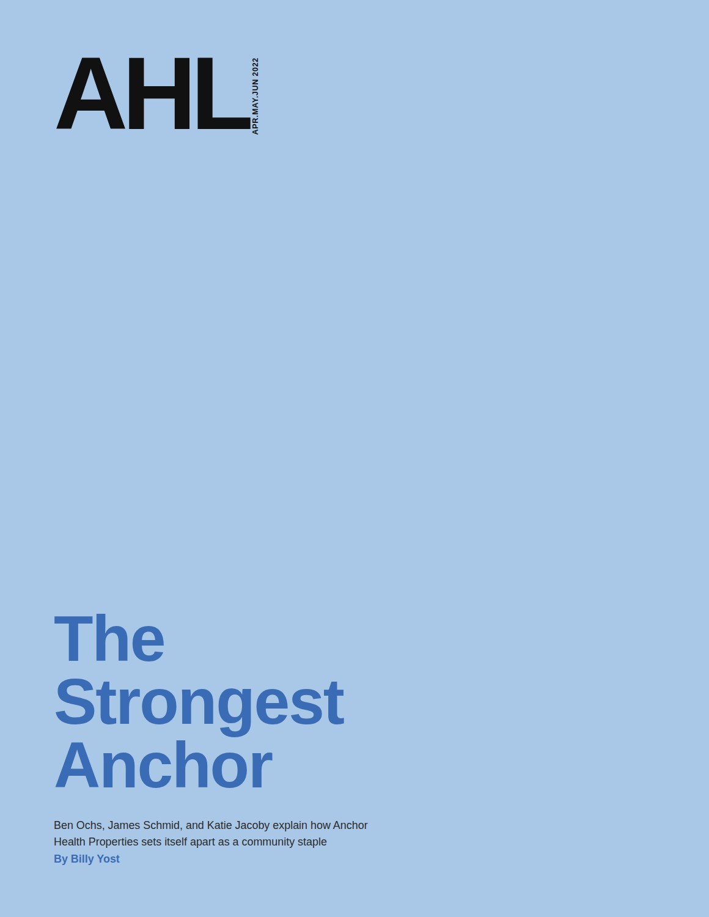AHL
APR.MAY.JUN 2022
The Strongest Anchor
Ben Ochs, James Schmid, and Katie Jacoby explain how Anchor Health Properties sets itself apart as a community staple By Billy Yost